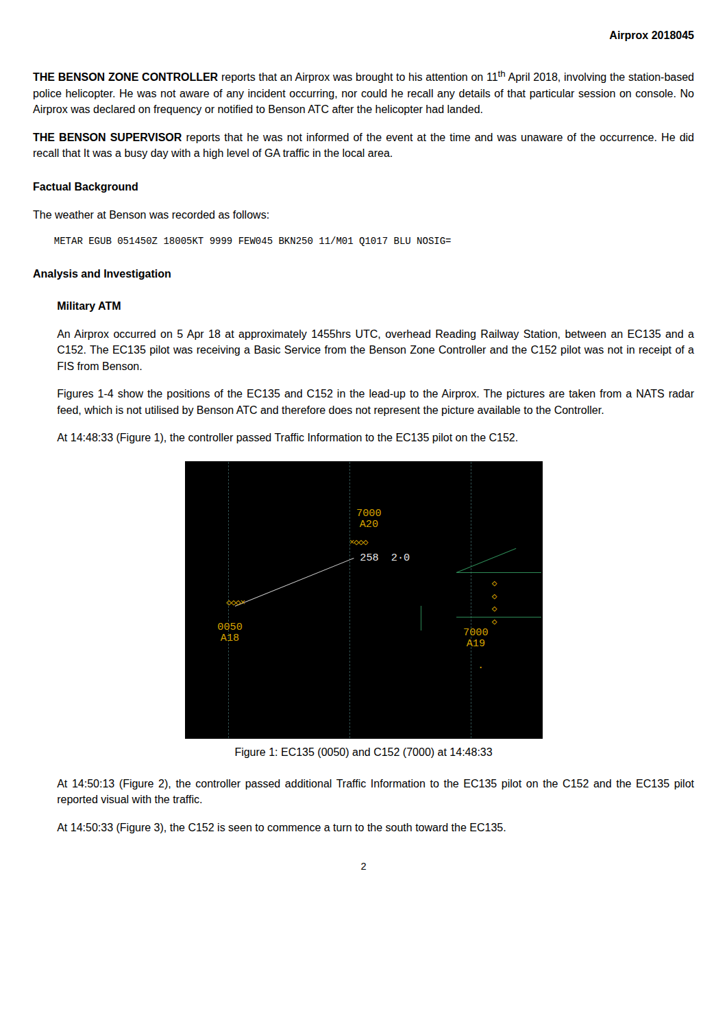Airprox 2018045
THE BENSON ZONE CONTROLLER reports that an Airprox was brought to his attention on 11th April 2018, involving the station-based police helicopter. He was not aware of any incident occurring, nor could he recall any details of that particular session on console. No Airprox was declared on frequency or notified to Benson ATC after the helicopter had landed.
THE BENSON SUPERVISOR reports that he was not informed of the event at the time and was unaware of the occurrence. He did recall that It was a busy day with a high level of GA traffic in the local area.
Factual Background
The weather at Benson was recorded as follows:
METAR EGUB 051450Z 18005KT 9999 FEW045 BKN250 11/M01 Q1017 BLU NOSIG=
Analysis and Investigation
Military ATM
An Airprox occurred on 5 Apr 18 at approximately 1455hrs UTC, overhead Reading Railway Station, between an EC135 and a C152. The EC135 pilot was receiving a Basic Service from the Benson Zone Controller and the C152 pilot was not in receipt of a FIS from Benson.
Figures 1-4 show the positions of the EC135 and C152 in the lead-up to the Airprox. The pictures are taken from a NATS radar feed, which is not utilised by Benson ATC and therefore does not represent the picture available to the Controller.
At 14:48:33 (Figure 1), the controller passed Traffic Information to the EC135 pilot on the C152.
◇◇◇×
0050 A18
×◇◇◇
7000 A20
258 2·0
◇
◇
◇
◇
7000 A19
.
Figure 1: EC135 (0050) and C152 (7000) at 14:48:33
At 14:50:13 (Figure 2), the controller passed additional Traffic Information to the EC135 pilot on the C152 and the EC135 pilot reported visual with the traffic.
At 14:50:33 (Figure 3), the C152 is seen to commence a turn to the south toward the EC135.
2